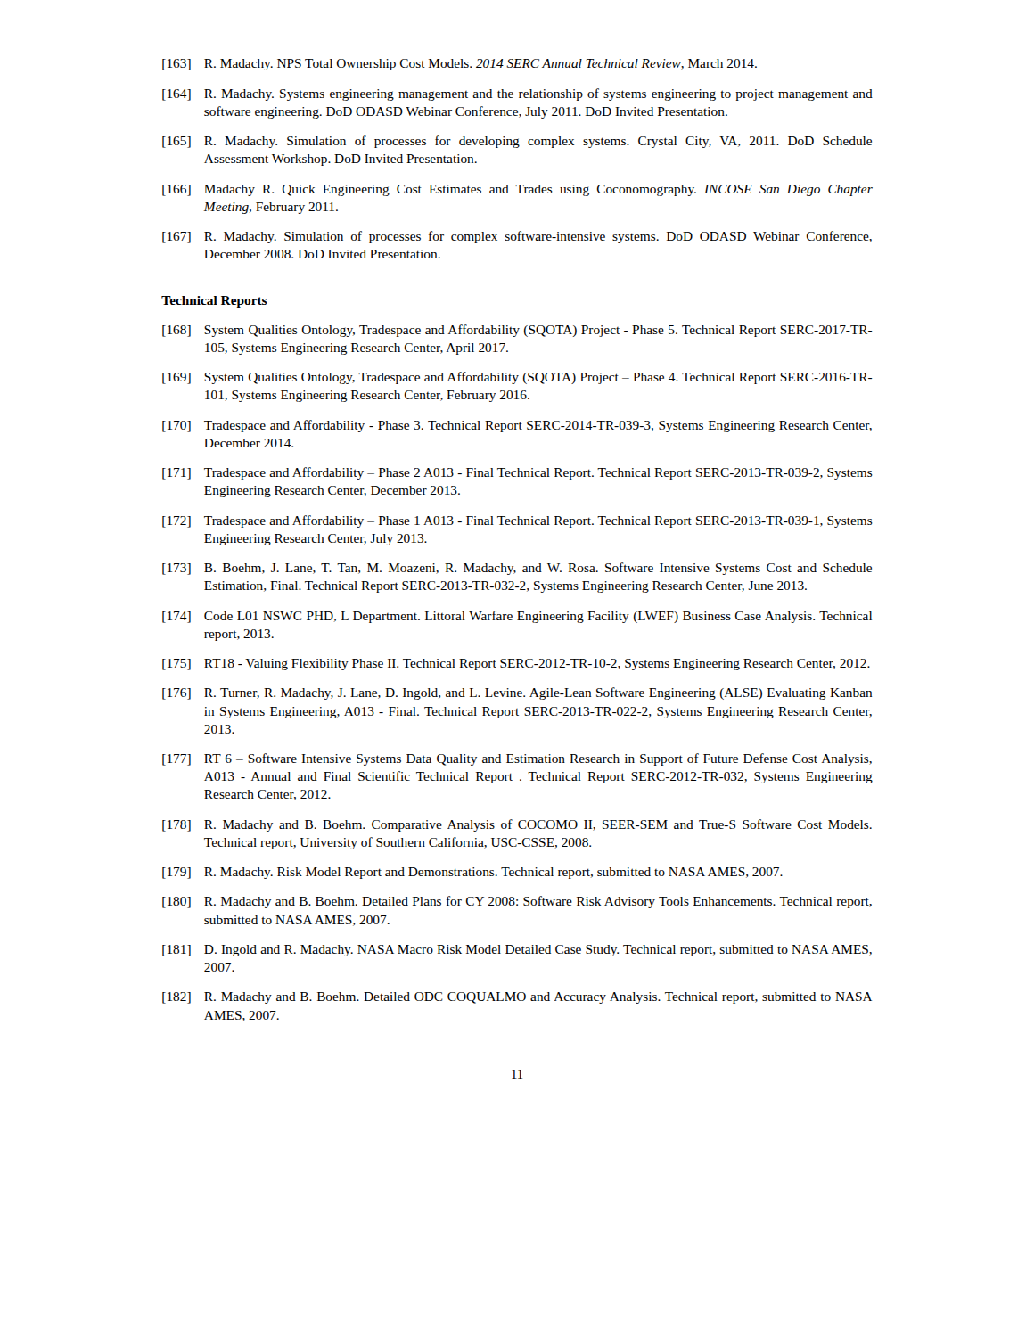[163] R. Madachy. NPS Total Ownership Cost Models. 2014 SERC Annual Technical Review, March 2014.
[164] R. Madachy. Systems engineering management and the relationship of systems engineering to project management and software engineering. DoD ODASD Webinar Conference, July 2011. DoD Invited Presentation.
[165] R. Madachy. Simulation of processes for developing complex systems. Crystal City, VA, 2011. DoD Schedule Assessment Workshop. DoD Invited Presentation.
[166] Madachy R. Quick Engineering Cost Estimates and Trades using Coconomography. INCOSE San Diego Chapter Meeting, February 2011.
[167] R. Madachy. Simulation of processes for complex software-intensive systems. DoD ODASD Webinar Conference, December 2008. DoD Invited Presentation.
Technical Reports
[168] System Qualities Ontology, Tradespace and Affordability (SQOTA) Project - Phase 5. Technical Report SERC-2017-TR-105, Systems Engineering Research Center, April 2017.
[169] System Qualities Ontology, Tradespace and Affordability (SQOTA) Project – Phase 4. Technical Report SERC-2016-TR-101, Systems Engineering Research Center, February 2016.
[170] Tradespace and Affordability - Phase 3. Technical Report SERC-2014-TR-039-3, Systems Engineering Research Center, December 2014.
[171] Tradespace and Affordability – Phase 2 A013 - Final Technical Report. Technical Report SERC-2013-TR-039-2, Systems Engineering Research Center, December 2013.
[172] Tradespace and Affordability – Phase 1 A013 - Final Technical Report. Technical Report SERC-2013-TR-039-1, Systems Engineering Research Center, July 2013.
[173] B. Boehm, J. Lane, T. Tan, M. Moazeni, R. Madachy, and W. Rosa. Software Intensive Systems Cost and Schedule Estimation, Final. Technical Report SERC-2013-TR-032-2, Systems Engineering Research Center, June 2013.
[174] Code L01 NSWC PHD, L Department. Littoral Warfare Engineering Facility (LWEF) Business Case Analysis. Technical report, 2013.
[175] RT18 - Valuing Flexibility Phase II. Technical Report SERC-2012-TR-10-2, Systems Engineering Research Center, 2012.
[176] R. Turner, R. Madachy, J. Lane, D. Ingold, and L. Levine. Agile-Lean Software Engineering (ALSE) Evaluating Kanban in Systems Engineering, A013 - Final. Technical Report SERC-2013-TR-022-2, Systems Engineering Research Center, 2013.
[177] RT 6 – Software Intensive Systems Data Quality and Estimation Research in Support of Future Defense Cost Analysis, A013 - Annual and Final Scientific Technical Report . Technical Report SERC-2012-TR-032, Systems Engineering Research Center, 2012.
[178] R. Madachy and B. Boehm. Comparative Analysis of COCOMO II, SEER-SEM and True-S Software Cost Models. Technical report, University of Southern California, USC-CSSE, 2008.
[179] R. Madachy. Risk Model Report and Demonstrations. Technical report, submitted to NASA AMES, 2007.
[180] R. Madachy and B. Boehm. Detailed Plans for CY 2008: Software Risk Advisory Tools Enhancements. Technical report, submitted to NASA AMES, 2007.
[181] D. Ingold and R. Madachy. NASA Macro Risk Model Detailed Case Study. Technical report, submitted to NASA AMES, 2007.
[182] R. Madachy and B. Boehm. Detailed ODC COQUALMO and Accuracy Analysis. Technical report, submitted to NASA AMES, 2007.
11